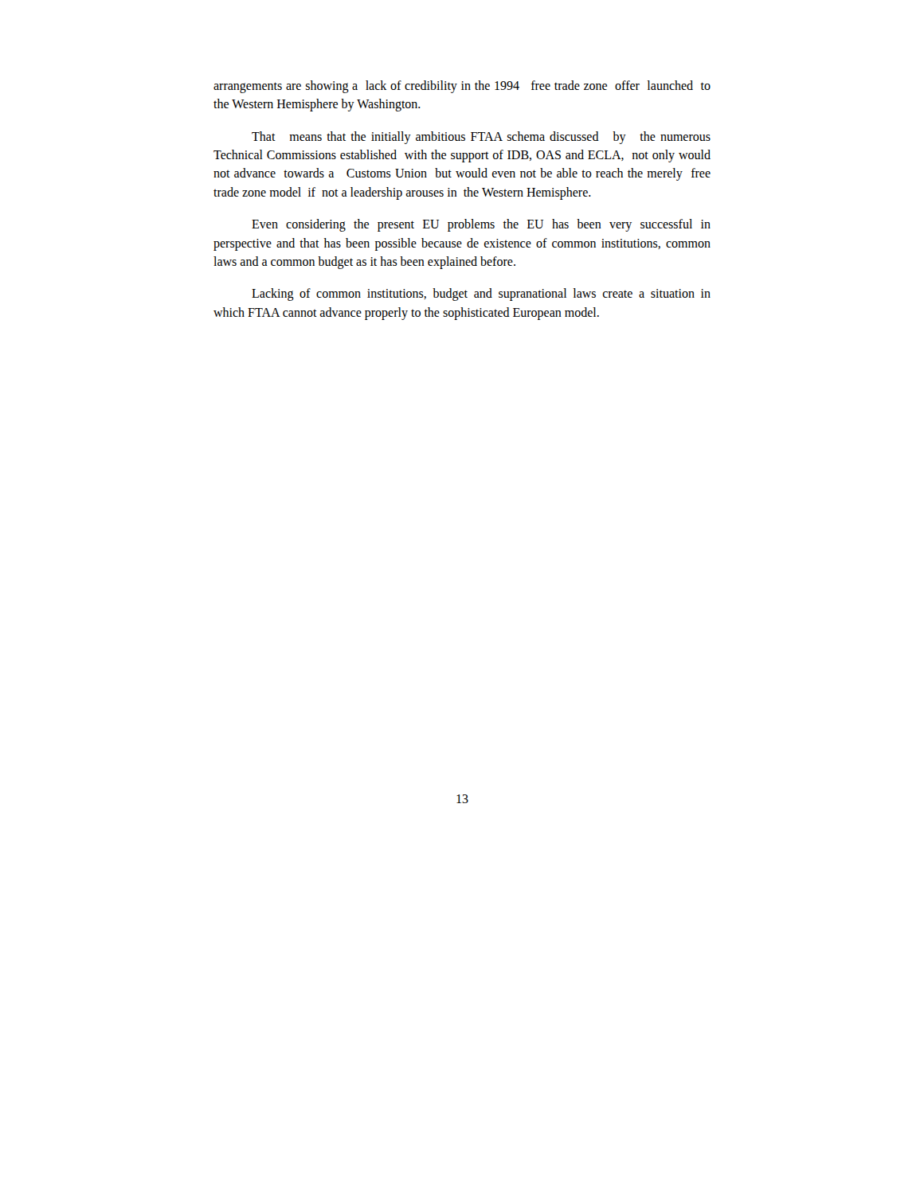arrangements are showing a lack of credibility in the 1994 free trade zone offer launched to the Western Hemisphere by Washington.
That means that the initially ambitious FTAA schema discussed by the numerous Technical Commissions established with the support of IDB, OAS and ECLA, not only would not advance towards a Customs Union but would even not be able to reach the merely free trade zone model if not a leadership arouses in the Western Hemisphere.
Even considering the present EU problems the EU has been very successful in perspective and that has been possible because de existence of common institutions, common laws and a common budget as it has been explained before.
Lacking of common institutions, budget and supranational laws create a situation in which FTAA cannot advance properly to the sophisticated European model.
13